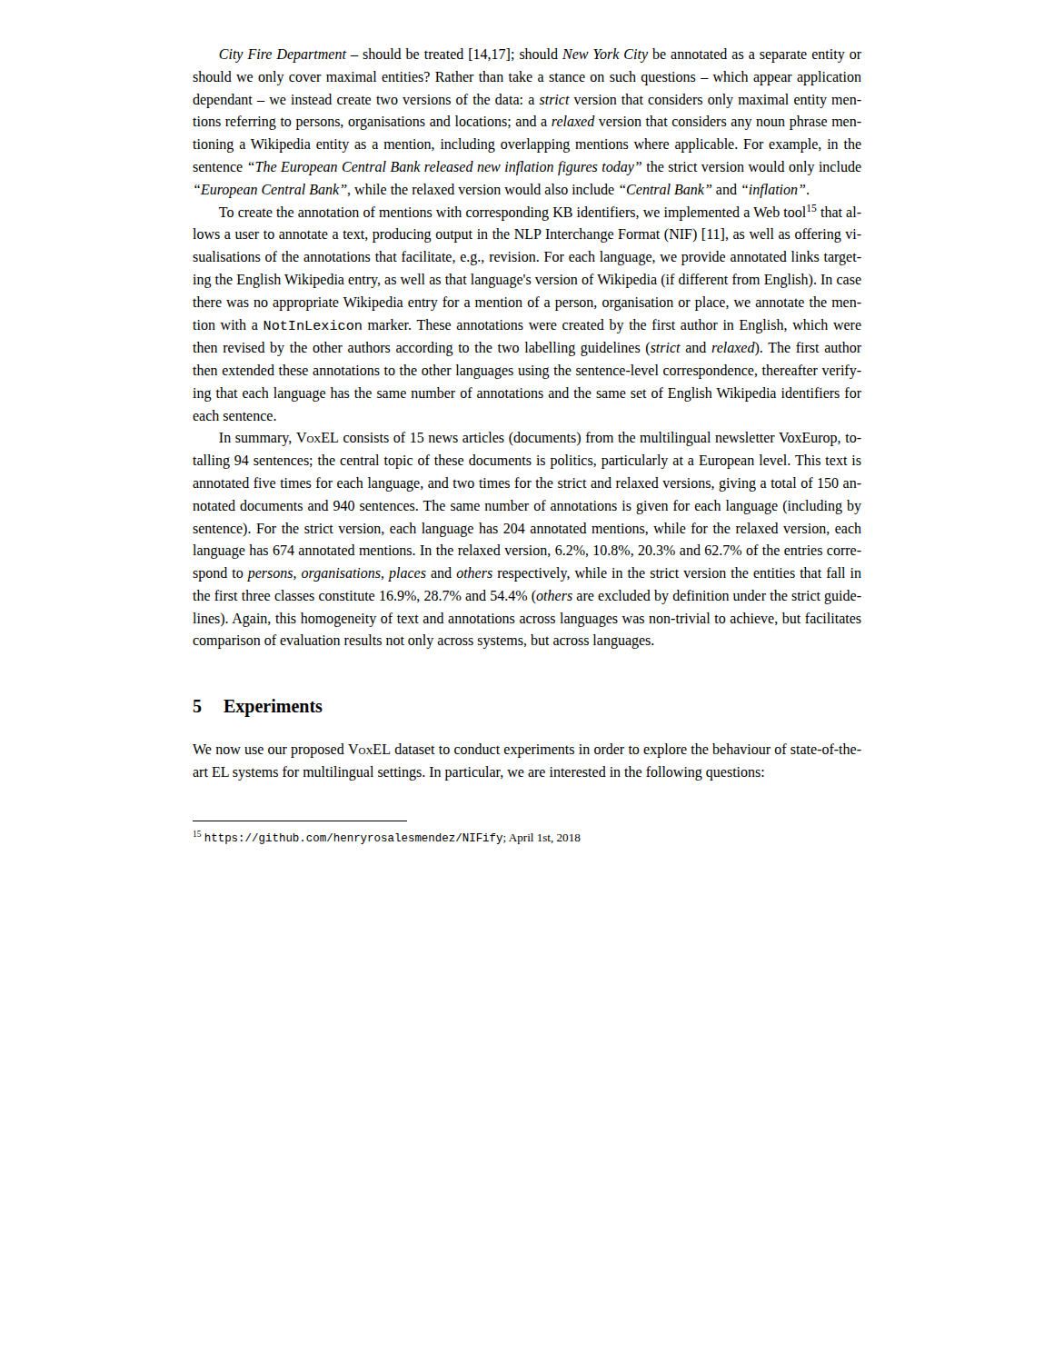City Fire Department – should be treated [14,17]; should New York City be annotated as a separate entity or should we only cover maximal entities? Rather than take a stance on such questions – which appear application dependant – we instead create two versions of the data: a strict version that considers only maximal entity mentions referring to persons, organisations and locations; and a relaxed version that considers any noun phrase mentioning a Wikipedia entity as a mention, including overlapping mentions where applicable. For example, in the sentence “The European Central Bank released new inflation figures today” the strict version would only include “European Central Bank”, while the relaxed version would also include “Central Bank” and “inflation”.
To create the annotation of mentions with corresponding KB identifiers, we implemented a Web tool15 that allows a user to annotate a text, producing output in the NLP Interchange Format (NIF) [11], as well as offering visualisations of the annotations that facilitate, e.g., revision. For each language, we provide annotated links targeting the English Wikipedia entry, as well as that language's version of Wikipedia (if different from English). In case there was no appropriate Wikipedia entry for a mention of a person, organisation or place, we annotate the mention with a NotInLexicon marker. These annotations were created by the first author in English, which were then revised by the other authors according to the two labelling guidelines (strict and relaxed). The first author then extended these annotations to the other languages using the sentence-level correspondence, thereafter verifying that each language has the same number of annotations and the same set of English Wikipedia identifiers for each sentence.
In summary, VoxEL consists of 15 news articles (documents) from the multilingual newsletter VoxEurop, totalling 94 sentences; the central topic of these documents is politics, particularly at a European level. This text is annotated five times for each language, and two times for the strict and relaxed versions, giving a total of 150 annotated documents and 940 sentences. The same number of annotations is given for each language (including by sentence). For the strict version, each language has 204 annotated mentions, while for the relaxed version, each language has 674 annotated mentions. In the relaxed version, 6.2%, 10.8%, 20.3% and 62.7% of the entries correspond to persons, organisations, places and others respectively, while in the strict version the entities that fall in the first three classes constitute 16.9%, 28.7% and 54.4% (others are excluded by definition under the strict guidelines). Again, this homogeneity of text and annotations across languages was non-trivial to achieve, but facilitates comparison of evaluation results not only across systems, but across languages.
5 Experiments
We now use our proposed VoxEL dataset to conduct experiments in order to explore the behaviour of state-of-the-art EL systems for multilingual settings. In particular, we are interested in the following questions:
15 https://github.com/henryrosalesmendez/NIFify; April 1st, 2018